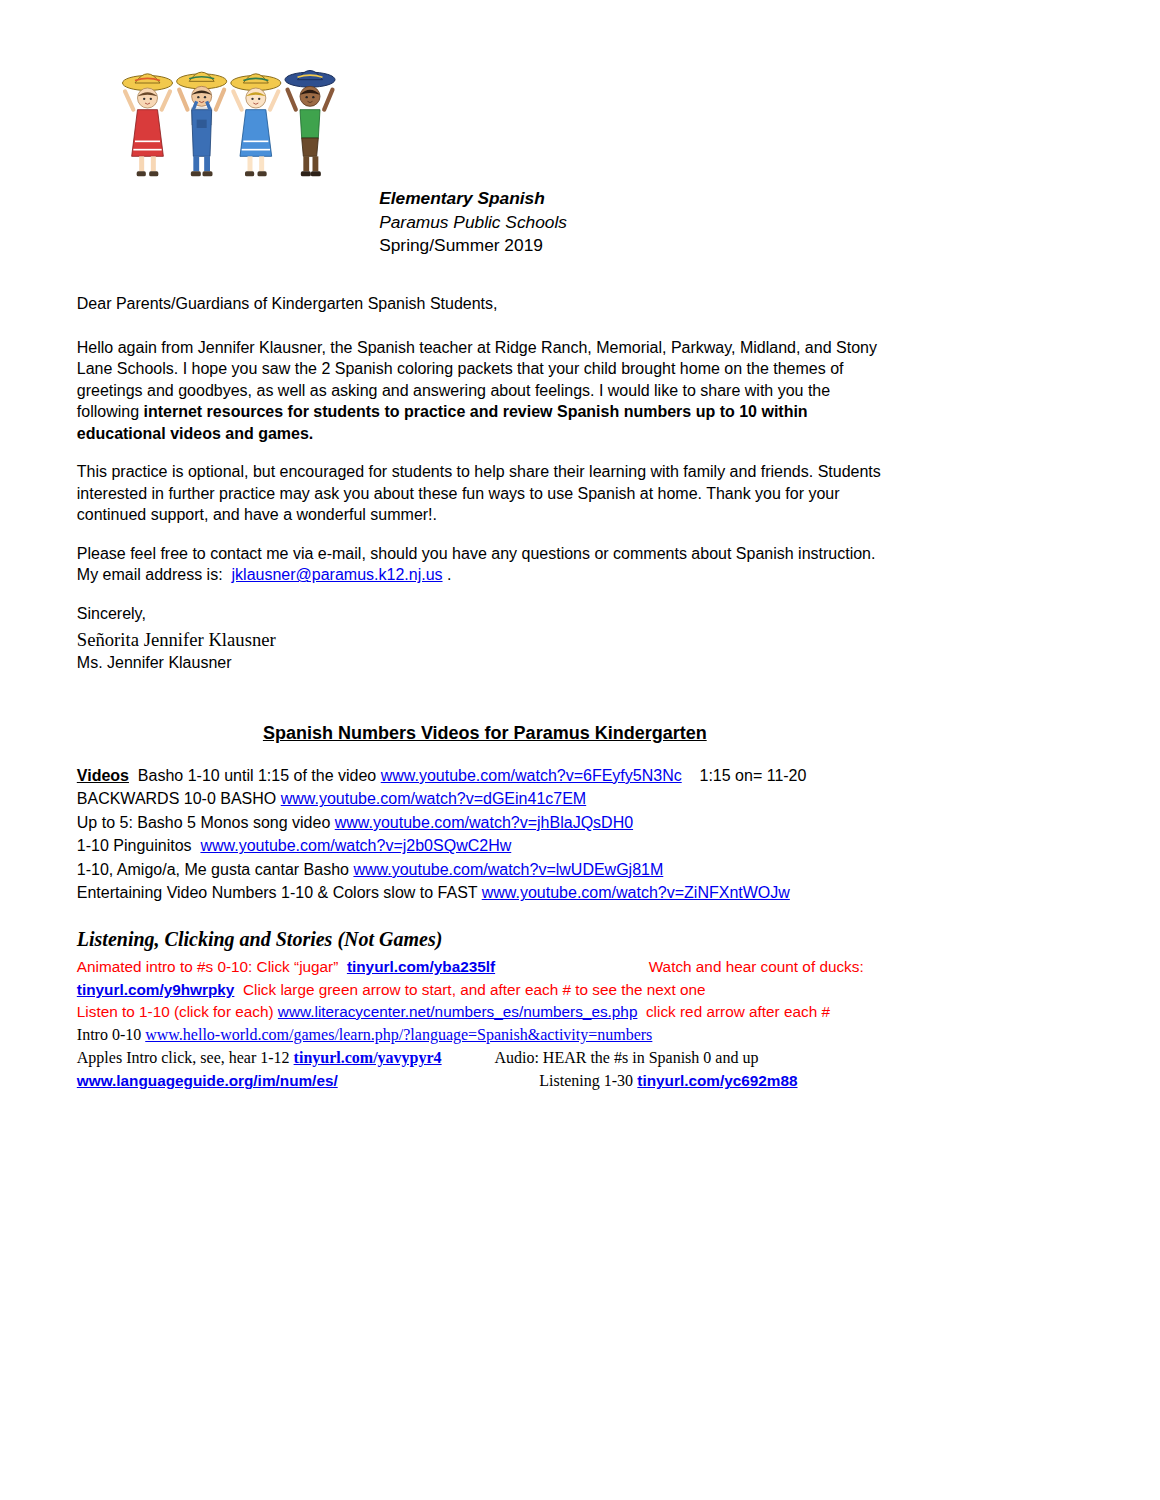Elementary Spanish
Paramus Public Schools
Spring/Summer 2019
Dear Parents/Guardians of Kindergarten Spanish Students,
Hello again from Jennifer Klausner, the Spanish teacher at Ridge Ranch, Memorial, Parkway, Midland, and Stony Lane Schools. I hope you saw the 2 Spanish coloring packets that your child brought home on the themes of greetings and goodbyes, as well as asking and answering about feelings. I would like to share with you the following internet resources for students to practice and review Spanish numbers up to 10 within educational videos and games.
This practice is optional, but encouraged for students to help share their learning with family and friends. Students interested in further practice may ask you about these fun ways to use Spanish at home. Thank you for your continued support, and have a wonderful summer!.
Please feel free to contact me via e-mail, should you have any questions or comments about Spanish instruction. My email address is: jklausner@paramus.k12.nj.us .
Sincerely,
Señorita Jennifer Klausner
Ms. Jennifer Klausner
Spanish Numbers Videos for Paramus Kindergarten
Videos Basho 1-10 until 1:15 of the video www.youtube.com/watch?v=6FEyfy5N3Nc 1:15 on= 11-20
BACKWARDS 10-0 BASHO www.youtube.com/watch?v=dGEin41c7EM
Up to 5: Basho 5 Monos song video www.youtube.com/watch?v=jhBlaJQsDH0
1-10 Pinguinitos www.youtube.com/watch?v=j2b0SQwC2Hw
1-10, Amigo/a, Me gusta cantar Basho www.youtube.com/watch?v=lwUDEwGj81M
Entertaining Video Numbers 1-10 & Colors slow to FAST www.youtube.com/watch?v=ZiNFXntWOJw
Listening, Clicking and Stories (Not Games)
Animated intro to #s 0-10: Click “jugar” tinyurl.com/yba235lf Watch and hear count of ducks:
tinyurl.com/y9hwrpky Click large green arrow to start, and after each # to see the next one
Listen to 1-10 (click for each) www.literacycenter.net/numbers_es/numbers_es.php click red arrow after each #
Intro 0-10 www.hello-world.com/games/learn.php/?language=Spanish&activity=numbers
Apples Intro click, see, hear 1-12 tinyurl.com/yavypyr4 Audio: HEAR the #s in Spanish 0 and up
www.languageguide.org/im/num/es/ Listening 1-30 tinyurl.com/yc692m88